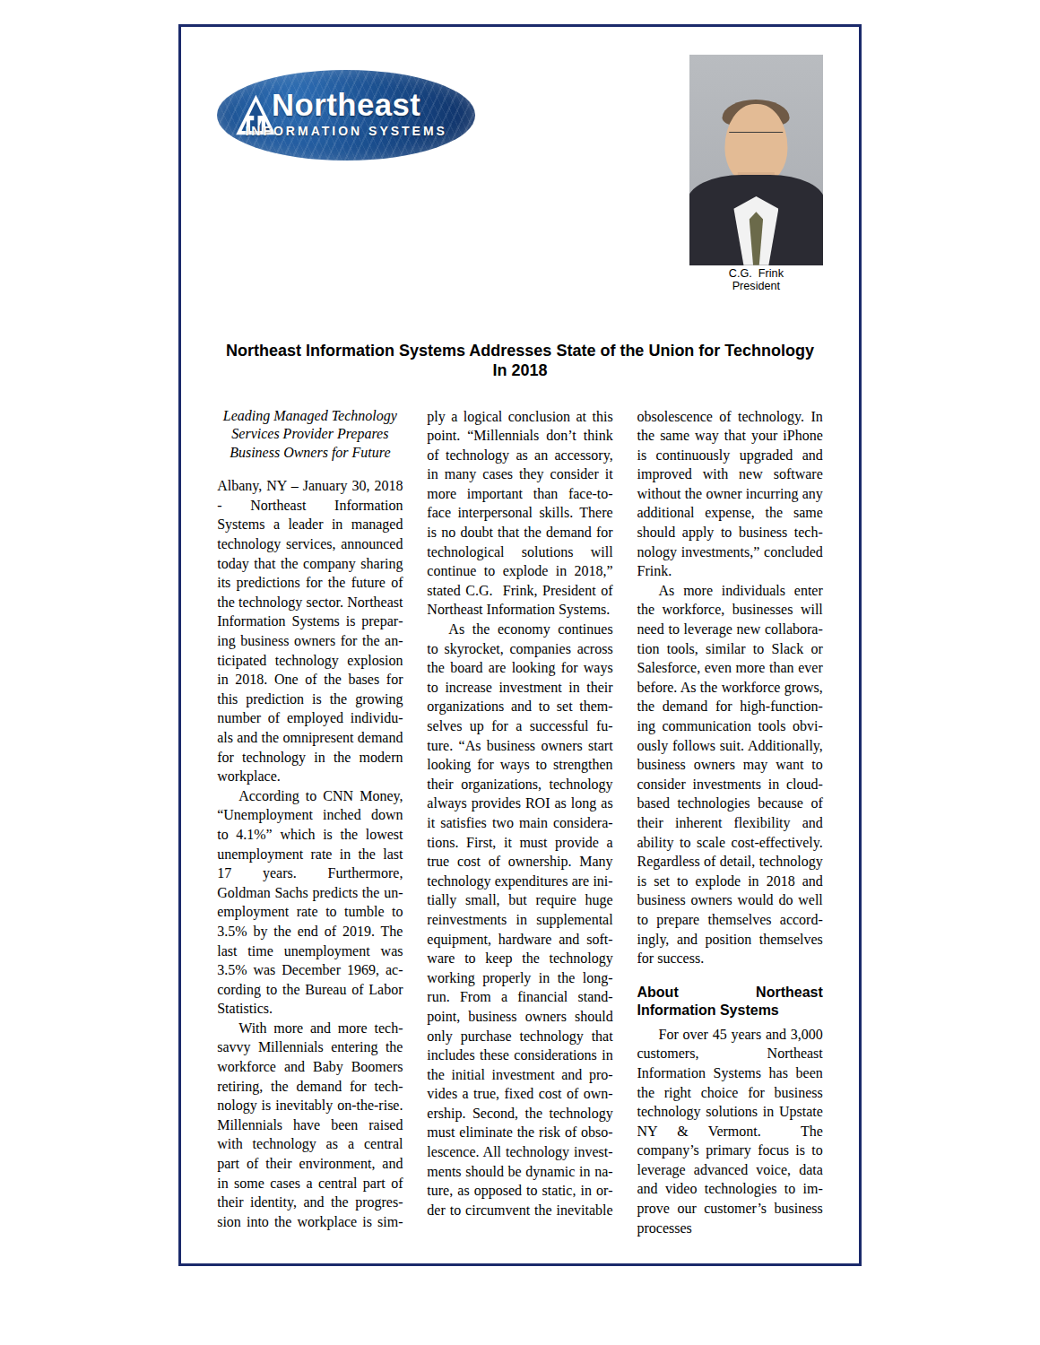Northeast INFORMATION SYSTEMS
C.G. Frink
President
Northeast Information Systems Addresses State of the Union for Technology In 2018
Leading Managed Technology Services Provider Prepares Business Owners for Future
Albany, NY – January 30, 2018 - Northeast Information Systems a leader in managed technology services, announced today that the company sharing its predictions for the future of the technology sector. Northeast Information Systems is preparing business owners for the anticipated technology explosion in 2018. One of the bases for this prediction is the growing number of employed individuals and the omnipresent demand for technology in the modern workplace.
According to CNN Money, “Unemployment inched down to 4.1%” which is the lowest unemployment rate in the last 17 years. Furthermore, Goldman Sachs predicts the unemployment rate to tumble to 3.5% by the end of 2019. The last time unemployment was 3.5% was December 1969, according to the Bureau of Labor Statistics.
With more and more tech-savvy Millennials entering the workforce and Baby Boomers retiring, the demand for technology is inevitably on-the-rise. Millennials have been raised with technology as a central part of their environment, and in some cases a central part of their identity, and the progression into the workplace is simply a logical conclusion at this point. “Millennials don’t think of technology as an accessory, in many cases they consider it more important than face-to-face interpersonal skills. There is no doubt that the demand for technological solutions will continue to explode in 2018,” stated C.G. Frink, President of Northeast Information Systems.
As the economy continues to skyrocket, companies across the board are looking for ways to increase investment in their organizations and to set themselves up for a successful future. “As business owners start looking for ways to strengthen their organizations, technology always provides ROI as long as it satisfies two main considerations. First, it must provide a true cost of ownership. Many technology expenditures are initially small, but require huge reinvestments in supplemental equipment, hardware and software to keep the technology working properly in the long-run. From a financial standpoint, business owners should only purchase technology that includes these considerations in the initial investment and provides a true, fixed cost of ownership. Second, the technology must eliminate the risk of obsolescence. All technology investments should be dynamic in nature, as opposed to static, in order to circumvent the inevitable obsolescence of technology. In the same way that your iPhone is continuously upgraded and improved with new software without the owner incurring any additional expense, the same should apply to business technology investments,” concluded Frink.
As more individuals enter the workforce, businesses will need to leverage new collaboration tools, similar to Slack or Salesforce, even more than ever before. As the workforce grows, the demand for high-functioning communication tools obviously follows suit. Additionally, business owners may want to consider investments in cloud-based technologies because of their inherent flexibility and ability to scale cost-effectively. Regardless of detail, technology is set to explode in 2018 and business owners would do well to prepare themselves accordingly, and position themselves for success.
About Northeast Information Systems
For over 45 years and 3,000 customers, Northeast Information Systems has been the right choice for business technology solutions in Upstate NY & Vermont. The company’s primary focus is to leverage advanced voice, data and video technologies to improve our customer’s business processes